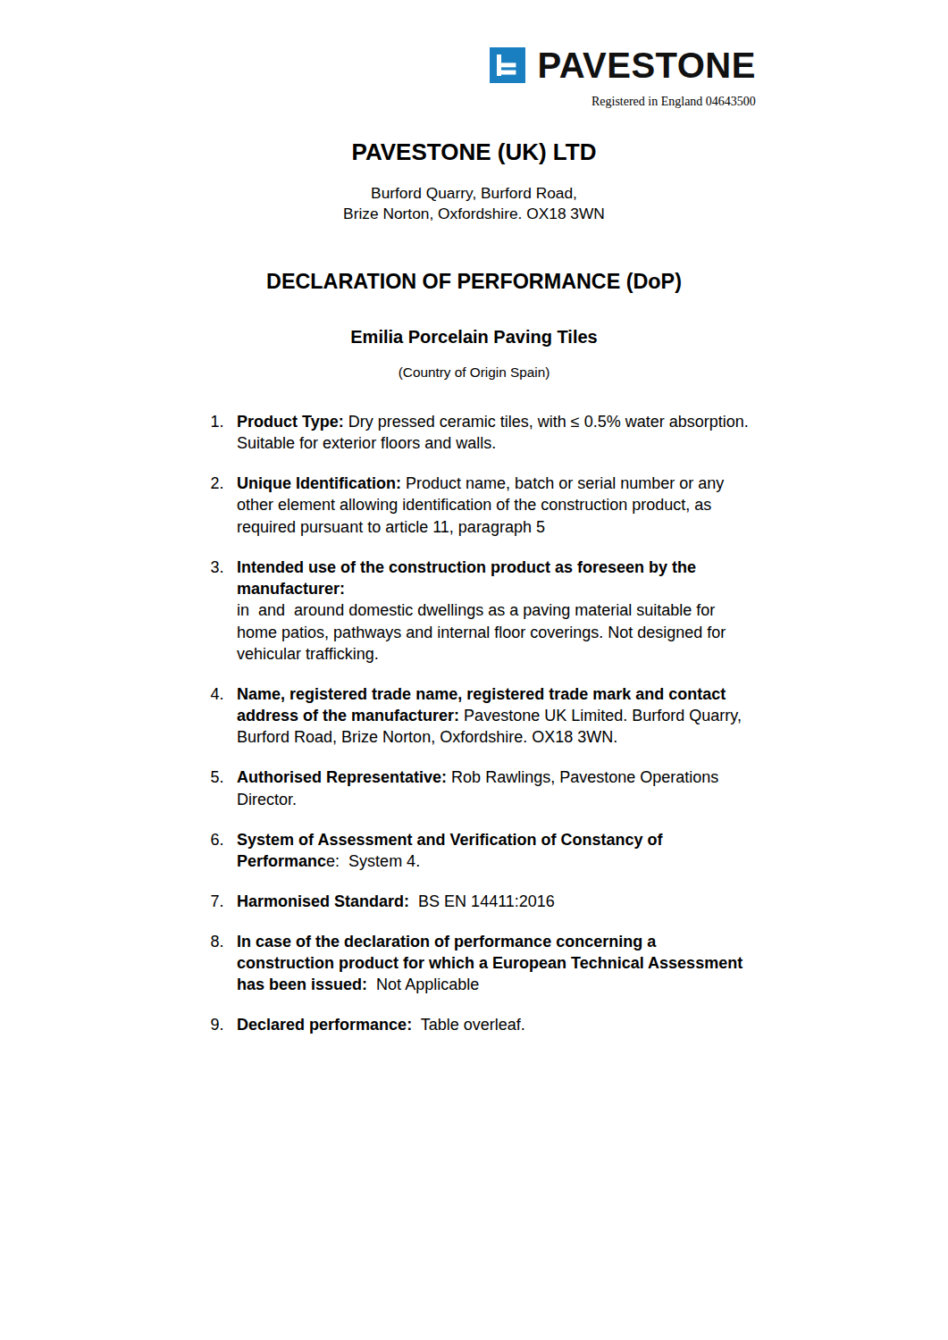PAVESTONE
Registered in England 04643500
PAVESTONE (UK) LTD
Burford Quarry, Burford Road,
Brize Norton, Oxfordshire. OX18 3WN
DECLARATION OF PERFORMANCE (DoP)
Emilia Porcelain Paving Tiles
(Country of Origin Spain)
Product Type: Dry pressed ceramic tiles, with ≤ 0.5% water absorption. Suitable for exterior floors and walls.
Unique Identification: Product name, batch or serial number or any other element allowing identification of the construction product, as required pursuant to article 11, paragraph 5
Intended use of the construction product as foreseen by the manufacturer: in and around domestic dwellings as a paving material suitable for home patios, pathways and internal floor coverings. Not designed for vehicular trafficking.
Name, registered trade name, registered trade mark and contact address of the manufacturer: Pavestone UK Limited. Burford Quarry, Burford Road, Brize Norton, Oxfordshire. OX18 3WN.
Authorised Representative: Rob Rawlings, Pavestone Operations Director.
System of Assessment and Verification of Constancy of Performance: System 4.
Harmonised Standard: BS EN 14411:2016
In case of the declaration of performance concerning a construction product for which a European Technical Assessment has been issued: Not Applicable
Declared performance: Table overleaf.